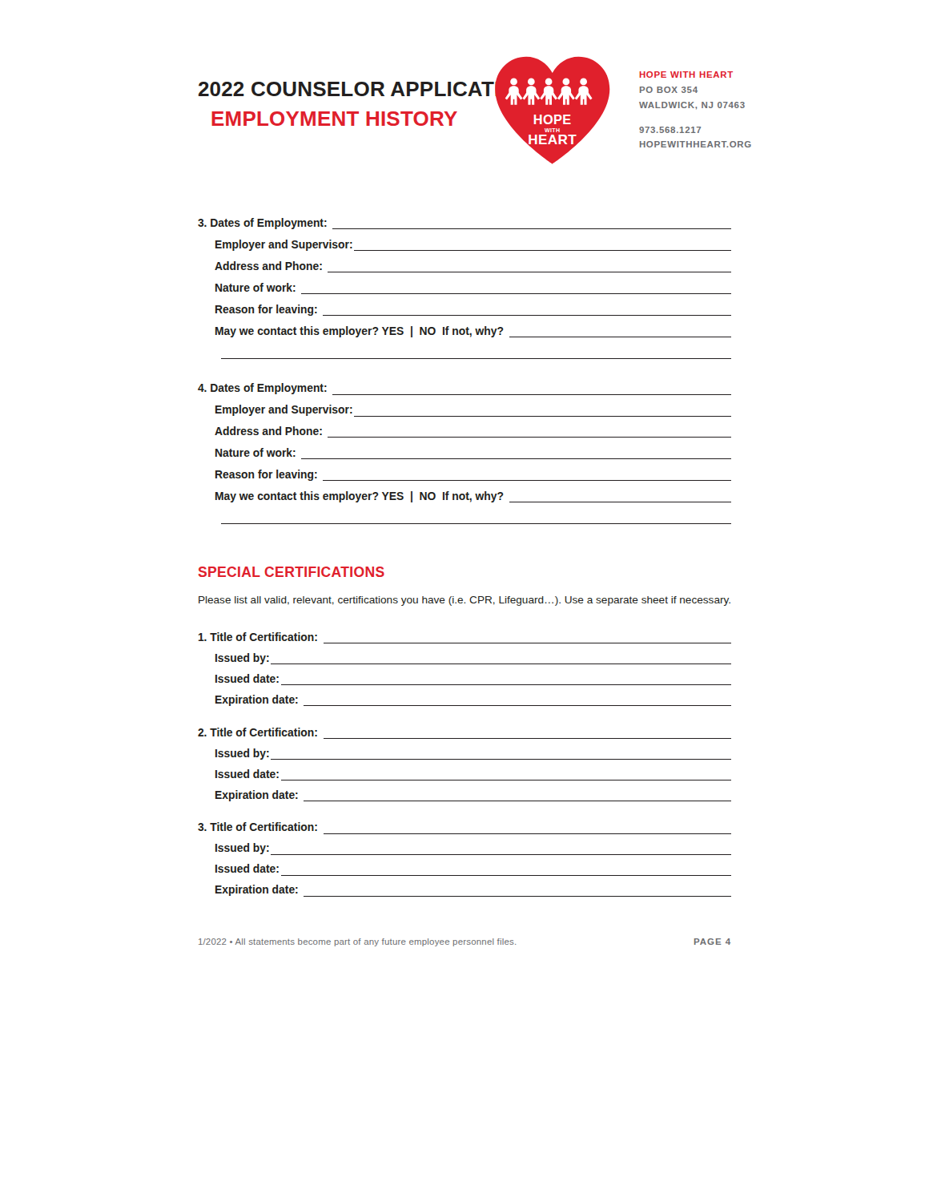2022 COUNSELOR APPLICATION
EMPLOYMENT HISTORY
Hope with Heart HOPE WITH HEART
HOPE WITH HEART
PO BOX 354
WALDWICK, NJ 07463 973.568.1217
HOPEWITHHEART.ORG
3. Dates of Employment:
Employer and Supervisor:
Address and Phone:
Nature of work:
Reason for leaving:
May we contact this employer? YES | NO If not, why?
4. Dates of Employment:
Employer and Supervisor:
Address and Phone:
Nature of work:
Reason for leaving:
May we contact this employer? YES | NO If not, why?
SPECIAL CERTIFICATIONS
Please list all valid, relevant, certifications you have (i.e. CPR, Lifeguard…). Use a separate sheet if necessary.
1. Title of Certification:
Issued by:
Issued date:
Expiration date:
2. Title of Certification:
Issued by:
Issued date:
Expiration date:
3. Title of Certification:
Issued by:
Issued date:
Expiration date:
1/2022 • All statements become part of any future employee personnel files. PAGE 4